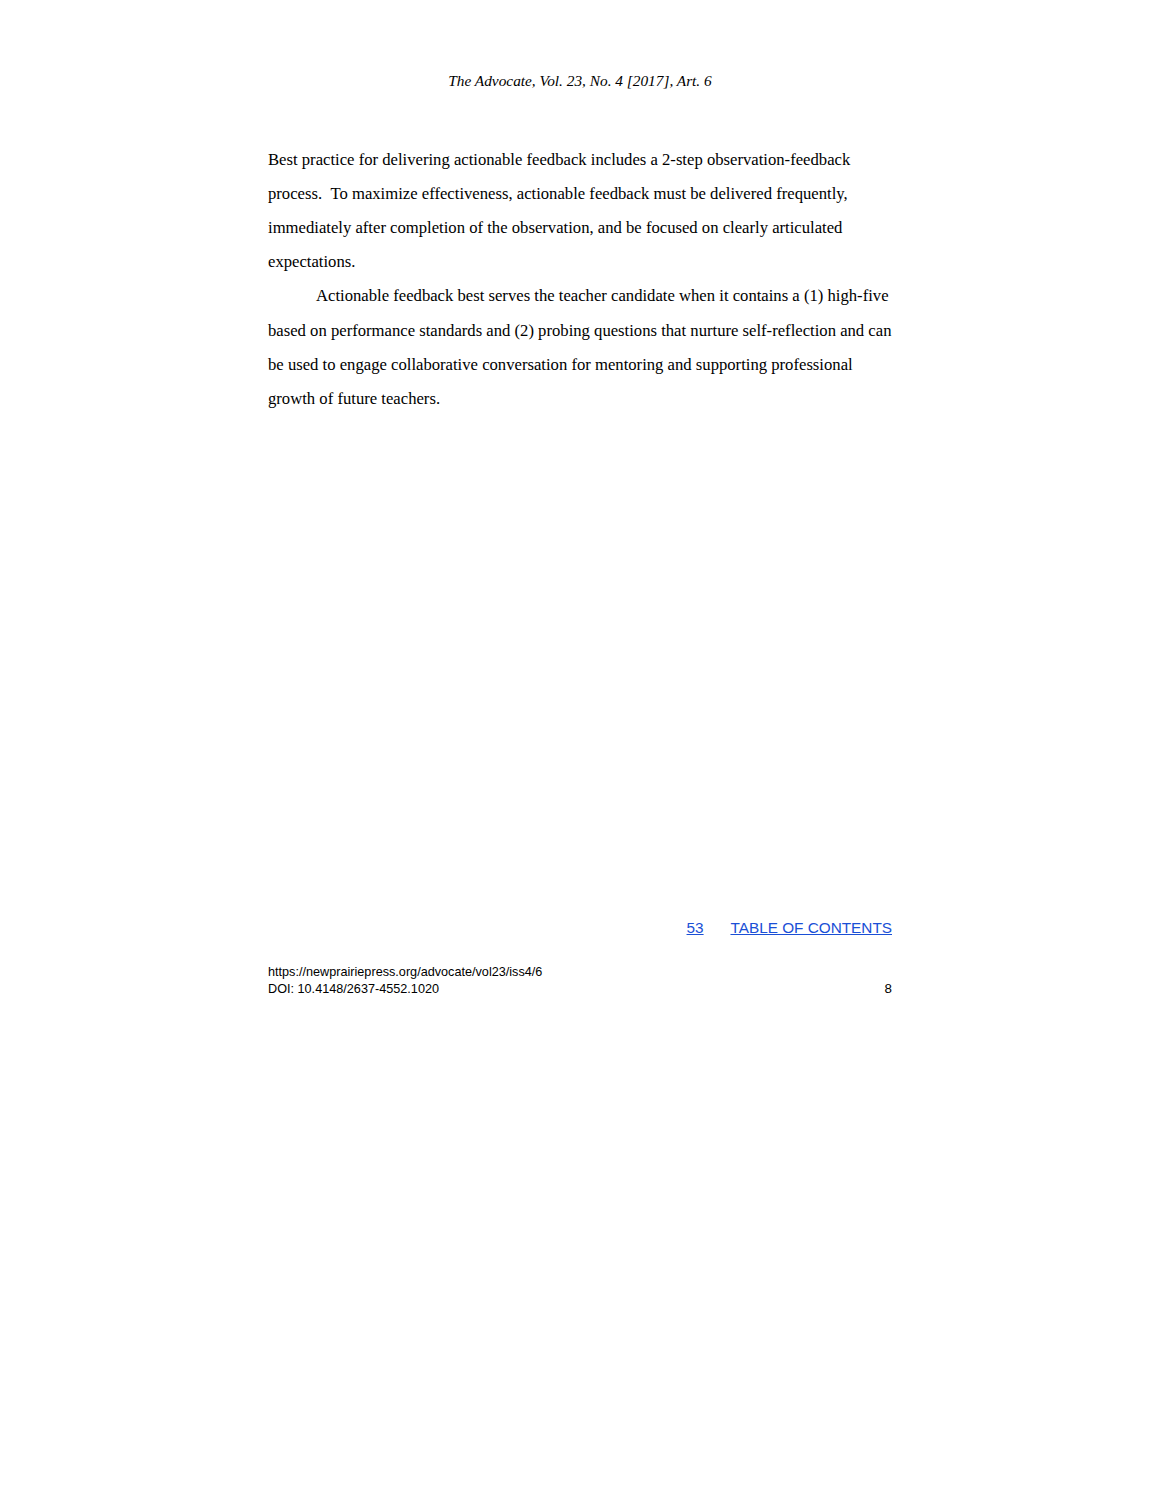The Advocate, Vol. 23, No. 4 [2017], Art. 6
Best practice for delivering actionable feedback includes a 2-step observation-feedback process. To maximize effectiveness, actionable feedback must be delivered frequently, immediately after completion of the observation, and be focused on clearly articulated expectations.
Actionable feedback best serves the teacher candidate when it contains a (1) high-five based on performance standards and (2) probing questions that nurture self-reflection and can be used to engage collaborative conversation for mentoring and supporting professional growth of future teachers.
53 TABLE OF CONTENTS
https://newprairiepress.org/advocate/vol23/iss4/6
DOI: 10.4148/2637-4552.1020
8